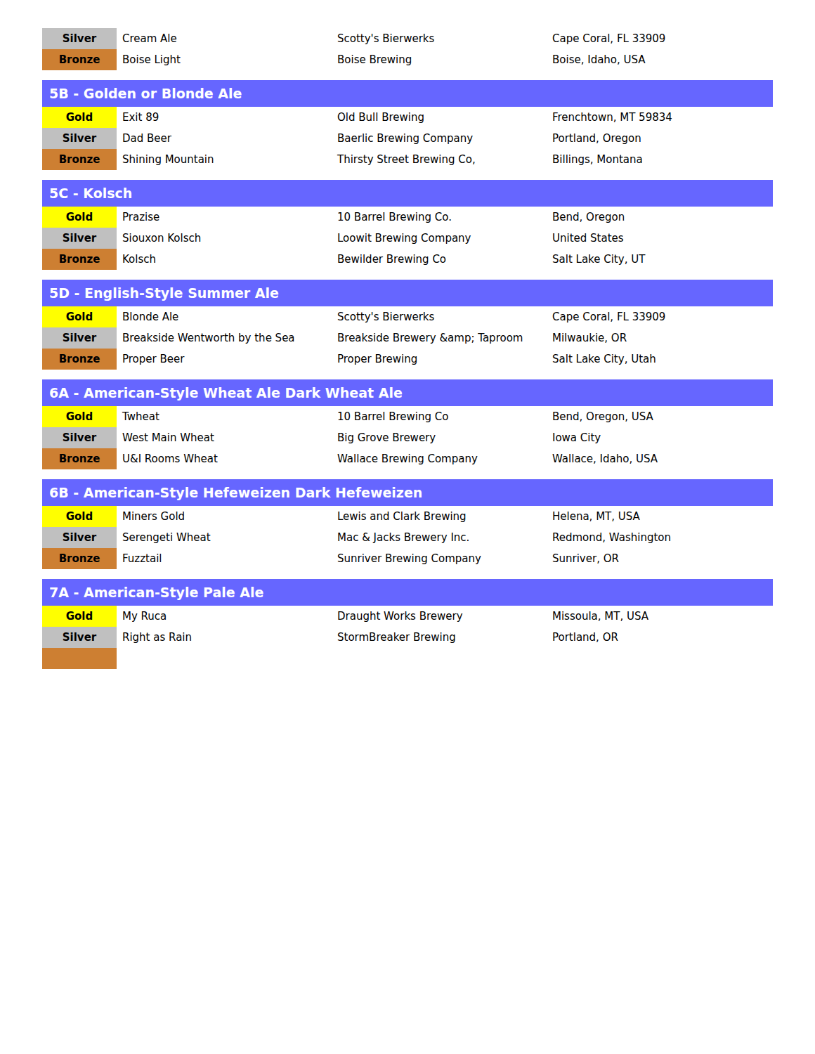| Silver | Cream Ale | Scotty's Bierwerks | Cape Coral, FL 33909 |
| Bronze | Boise Light | Boise Brewing | Boise, Idaho, USA |
| 5B - Golden or Blonde Ale |
| Gold | Exit 89 | Old Bull Brewing | Frenchtown, MT 59834 |
| Silver | Dad Beer | Baerlic Brewing Company | Portland, Oregon |
| Bronze | Shining Mountain | Thirsty Street Brewing Co, | Billings, Montana |
| 5C - Kolsch |
| Gold | Prazise | 10 Barrel Brewing Co. | Bend, Oregon |
| Silver | Siouxon Kolsch | Loowit Brewing Company | United States |
| Bronze | Kolsch | Bewilder Brewing Co | Salt Lake City, UT |
| 5D - English-Style Summer Ale |
| Gold | Blonde Ale | Scotty's Bierwerks | Cape Coral, FL 33909 |
| Silver | Breakside Wentworth by the Sea | Breakside Brewery &amp; Taproom | Milwaukie, OR |
| Bronze | Proper Beer | Proper Brewing | Salt Lake City, Utah |
| 6A - American-Style Wheat Ale Dark Wheat Ale |
| Gold | Twheat | 10 Barrel Brewing Co | Bend, Oregon, USA |
| Silver | West Main Wheat | Big Grove Brewery | Iowa City |
| Bronze | U&I Rooms Wheat | Wallace Brewing Company | Wallace, Idaho, USA |
| 6B - American-Style Hefeweizen Dark Hefeweizen |
| Gold | Miners Gold | Lewis and Clark Brewing | Helena, MT, USA |
| Silver | Serengeti Wheat | Mac & Jacks Brewery Inc. | Redmond, Washington |
| Bronze | Fuzztail | Sunriver Brewing Company | Sunriver, OR |
| 7A - American-Style Pale Ale |
| Gold | My Ruca | Draught Works Brewery | Missoula, MT, USA |
| Silver | Right as Rain | StormBreaker Brewing | Portland, OR |